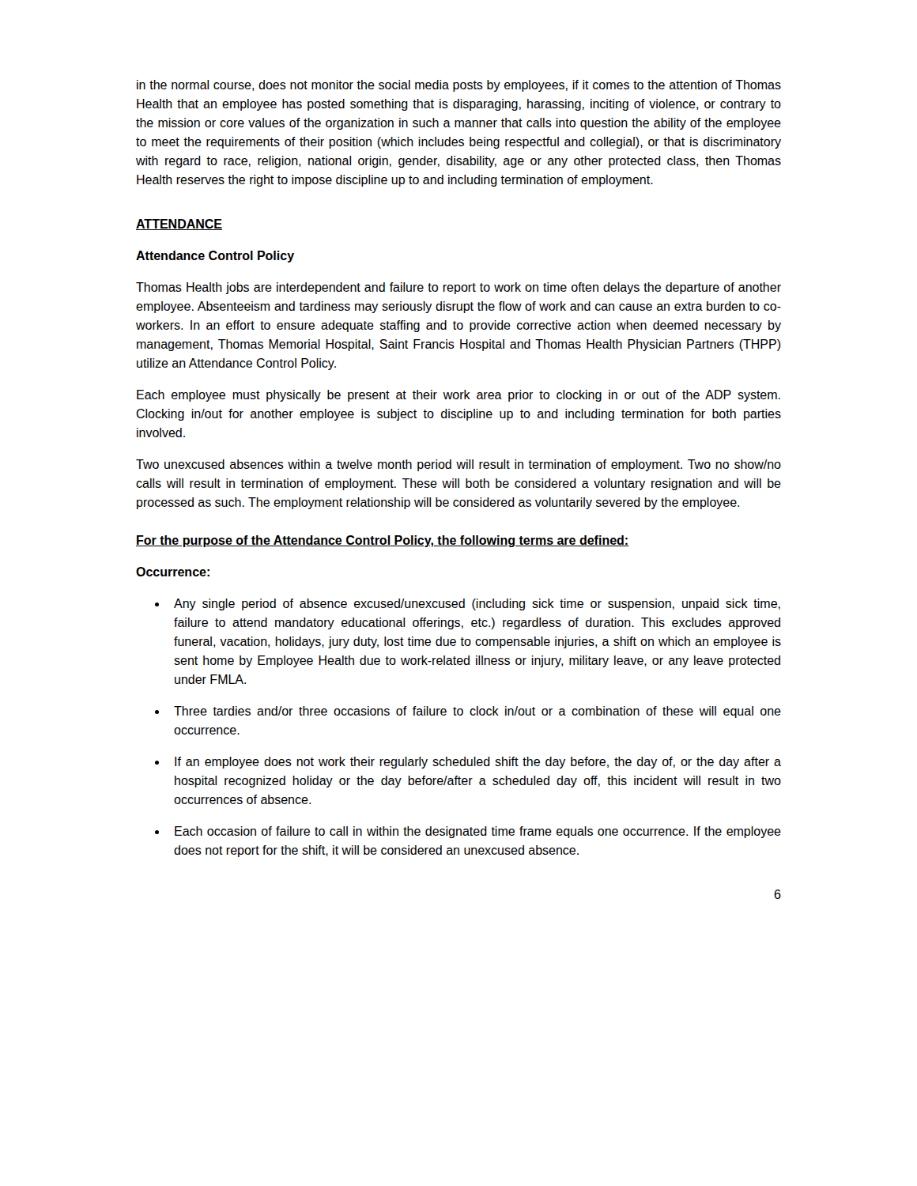in the normal course, does not monitor the social media posts by employees, if it comes to the attention of Thomas Health that an employee has posted something that is disparaging, harassing, inciting of violence, or contrary to the mission or core values of the organization in such a manner that calls into question the ability of the employee to meet the requirements of their position (which includes being respectful and collegial), or that is discriminatory with regard to race, religion, national origin, gender, disability, age or any other protected class, then Thomas Health reserves the right to impose discipline up to and including termination of employment.
ATTENDANCE
Attendance Control Policy
Thomas Health jobs are interdependent and failure to report to work on time often delays the departure of another employee. Absenteeism and tardiness may seriously disrupt the flow of work and can cause an extra burden to co-workers. In an effort to ensure adequate staffing and to provide corrective action when deemed necessary by management, Thomas Memorial Hospital, Saint Francis Hospital and Thomas Health Physician Partners (THPP) utilize an Attendance Control Policy.
Each employee must physically be present at their work area prior to clocking in or out of the ADP system. Clocking in/out for another employee is subject to discipline up to and including termination for both parties involved.
Two unexcused absences within a twelve month period will result in termination of employment. Two no show/no calls will result in termination of employment. These will both be considered a voluntary resignation and will be processed as such. The employment relationship will be considered as voluntarily severed by the employee.
For the purpose of the Attendance Control Policy, the following terms are defined:
Occurrence:
Any single period of absence excused/unexcused (including sick time or suspension, unpaid sick time, failure to attend mandatory educational offerings, etc.) regardless of duration. This excludes approved funeral, vacation, holidays, jury duty, lost time due to compensable injuries, a shift on which an employee is sent home by Employee Health due to work-related illness or injury, military leave, or any leave protected under FMLA.
Three tardies and/or three occasions of failure to clock in/out or a combination of these will equal one occurrence.
If an employee does not work their regularly scheduled shift the day before, the day of, or the day after a hospital recognized holiday or the day before/after a scheduled day off, this incident will result in two occurrences of absence.
Each occasion of failure to call in within the designated time frame equals one occurrence. If the employee does not report for the shift, it will be considered an unexcused absence.
6